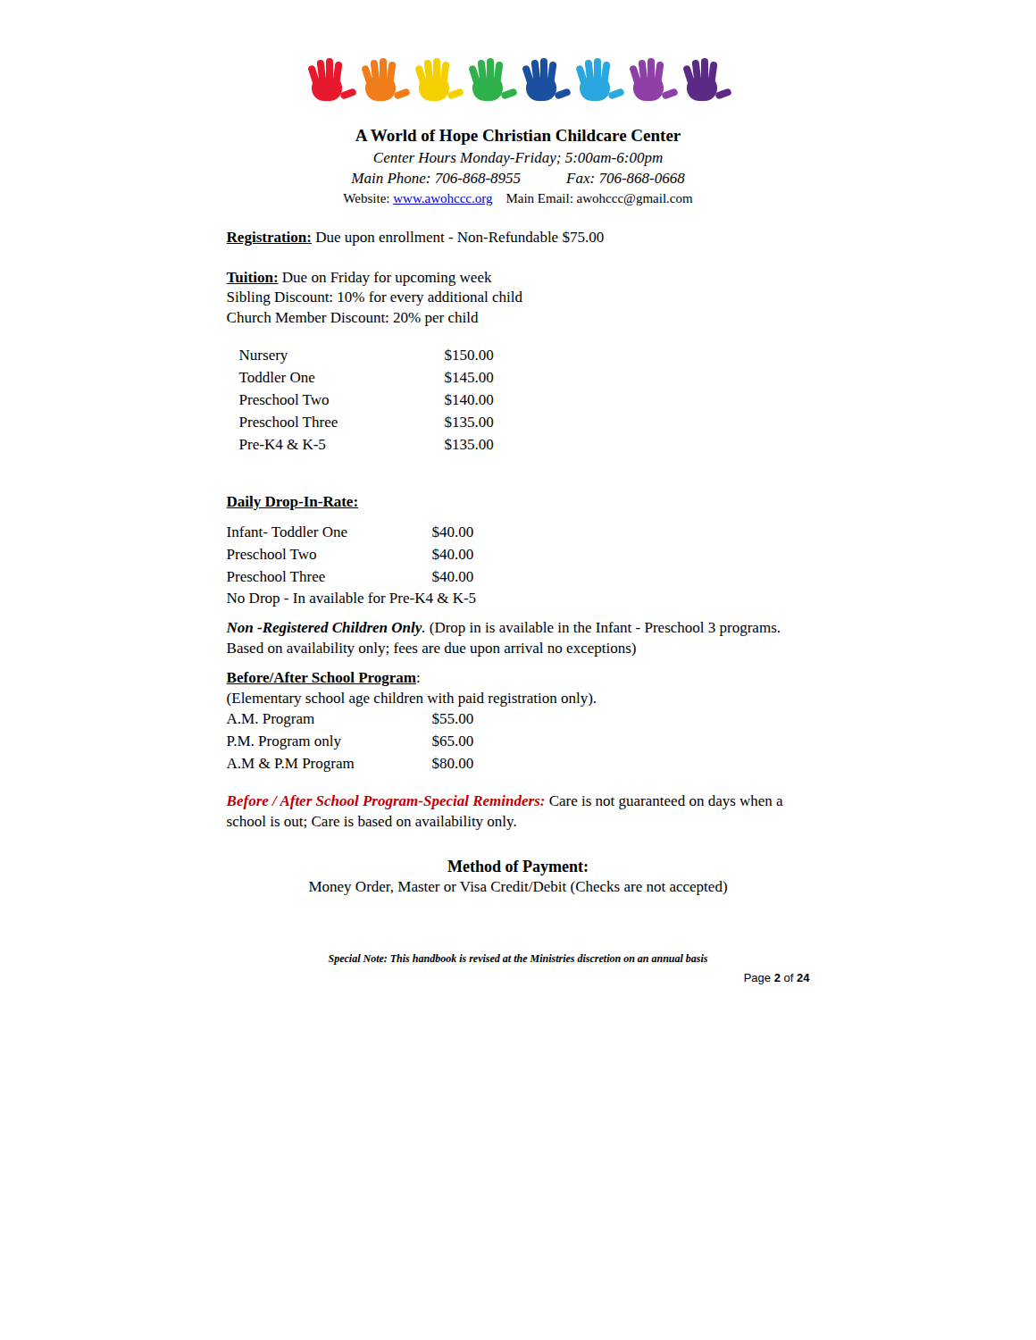A World of Hope Christian Childcare Center
Center Hours Monday-Friday; 5:00am-6:00pm
Main Phone: 706-868-8955 Fax: 706-868-0668
Website: www.awohccc.org Main Email: awohccc@gmail.com
Registration: Due upon enrollment - Non-Refundable $75.00
Tuition: Due on Friday for upcoming week
Sibling Discount: 10% for every additional child
Church Member Discount: 20% per child
| Nursery | $150.00 |
| Toddler One | $145.00 |
| Preschool Two | $140.00 |
| Preschool Three | $135.00 |
| Pre-K4 & K-5 | $135.00 |
Daily Drop-In-Rate:
| Infant- Toddler One | $40.00 |
| Preschool Two | $40.00 |
| Preschool Three | $40.00 |
No Drop - In available for Pre-K4 & K-5
Non -Registered Children Only. (Drop in is available in the Infant - Preschool 3 programs. Based on availability only; fees are due upon arrival no exceptions)
Before/After School Program:
(Elementary school age children with paid registration only).
| A.M. Program | $55.00 |
| P.M. Program only | $65.00 |
| A.M & P.M Program | $80.00 |
Before / After School Program-Special Reminders: Care is not guaranteed on days when a school is out; Care is based on availability only.
Method of Payment:
Money Order, Master or Visa Credit/Debit (Checks are not accepted)
Special Note: This handbook is revised at the Ministries discretion on an annual basis
Page 2 of 24